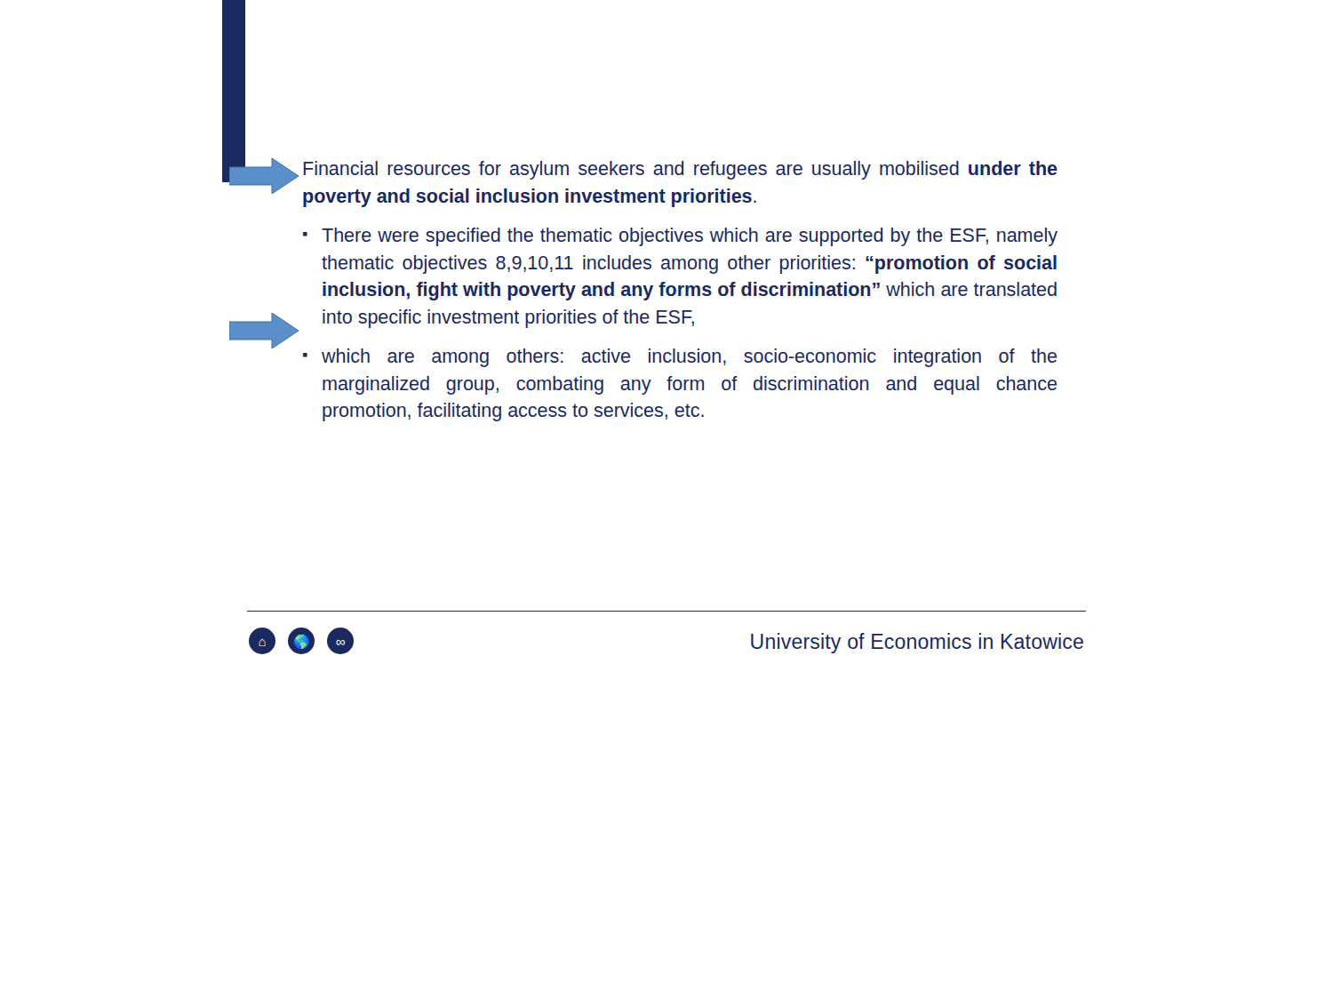Financial resources for asylum seekers and refugees are usually mobilised under the poverty and social inclusion investment priorities.
There were specified the thematic objectives which are supported by the ESF, namely thematic objectives 8,9,10,11 includes among other priorities: “promotion of social inclusion, fight with poverty and any forms of discrimination” which are translated into specific investment priorities of the ESF,
which are among others: active inclusion, socio-economic integration of the marginalized group, combating any form of discrimination and equal chance promotion, facilitating access to services, etc.
⌂ 🌎 ∞
University of Economics in Katowice